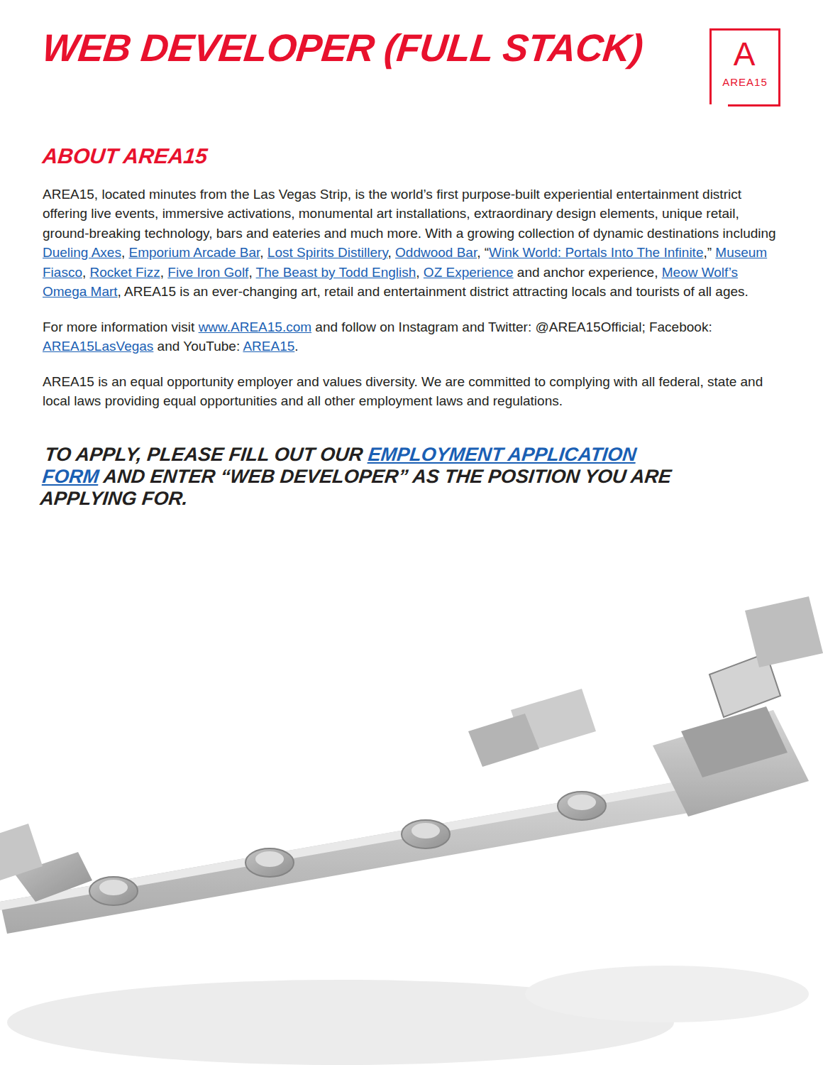Web Developer (Full Stack)
A AREA15
About AREA15
AREA15, located minutes from the Las Vegas Strip, is the world’s first purpose-built experiential entertainment district offering live events, immersive activations, monumental art installations, extraordinary design elements, unique retail, ground-breaking technology, bars and eateries and much more. With a growing collection of dynamic destinations including Dueling Axes, Emporium Arcade Bar, Lost Spirits Distillery, Oddwood Bar, “Wink World: Portals Into The Infinite,” Museum Fiasco, Rocket Fizz, Five Iron Golf, The Beast by Todd English, OZ Experience and anchor experience, Meow Wolf’s Omega Mart, AREA15 is an ever-changing art, retail and entertainment district attracting locals and tourists of all ages.
For more information visit www.AREA15.com and follow on Instagram and Twitter: @AREA15Official; Facebook: AREA15LasVegas and YouTube: AREA15.
AREA15 is an equal opportunity employer and values diversity. We are committed to complying with all federal, state and local laws providing equal opportunities and all other employment laws and regulations.
To apply, please fill out our Employment Application Form and enter “Web Developer” as the position you are applying for.